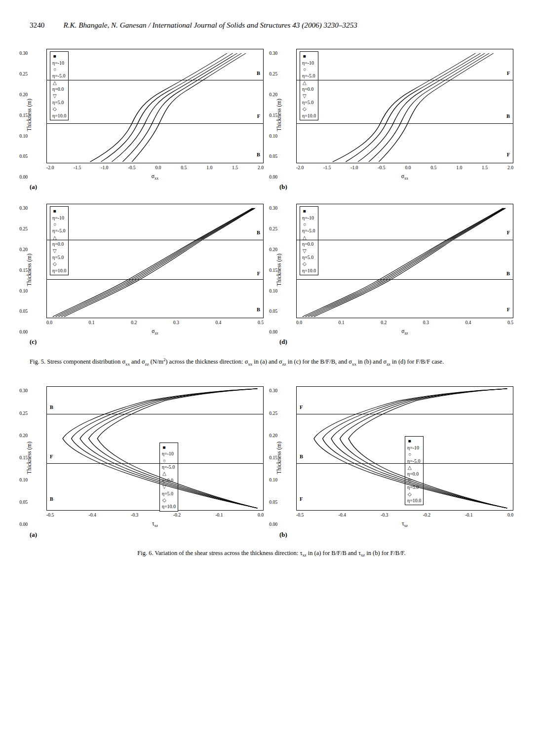3240
R.K. Bhangale, N. Ganesan / International Journal of Solids and Structures 43 (2006) 3230–3253
Thickness (m)
0.300.250.200.150.100.050.00
■η=-10 ○η=-5.0 △η=0.0 ▽η=5.0 ◇η=10.0
B
F
B
-2.0-1.5-1.0-0.50.00.51.01.52.0
σxx
(a)
Thickness (m)
0.300.250.200.150.100.050.00
■η=-10 ○η=-5.0 △η=0.0 ▽η=5.0 ◇η=10.0
F
B
F
-2.0-1.5-1.0-0.50.00.51.01.52.0
σxx
(b)
Thickness (m)
0.300.250.200.150.100.050.00
■η=-10 ○η=-5.0 △η=0.0 ▽η=5.0 ◇η=10.0
B
F
B
0.00.10.20.30.40.5
σzz
(c)
Thickness (m)
0.300.250.200.150.100.050.00
■η=-10 ○η=-5.0 △η=0.0 ▽η=5.0 ◇η=10.0
F
B
F
0.00.10.20.30.40.5
σzz
(d)
Fig. 5. Stress component distribution σxx and σzz (N/m2) across the thickness direction: σxx in (a) and σzz in (c) for the B/F/B, and σxx in (b) and σzz in (d) for F/B/F case.
Thickness (m)
0.300.250.200.150.100.050.00
■η=-10 ○η=-5.0 △η=0.0 ▽η=5.0 ◇η=10.0
B
F
B
-0.5-0.4-0.3-0.2-0.10.0
τxz
(a)
Thickness (m)
0.300.250.200.150.100.050.00
■η=-10 ○η=-5.0 △η=0.0 ▽η=5.0 ◇η=10.0
F
B
F
-0.5-0.4-0.3-0.2-0.10.0
τxz
(b)
Fig. 6. Variation of the shear stress across the thickness direction: τxz in (a) for B/F/B and τxz in (b) for F/B/F.